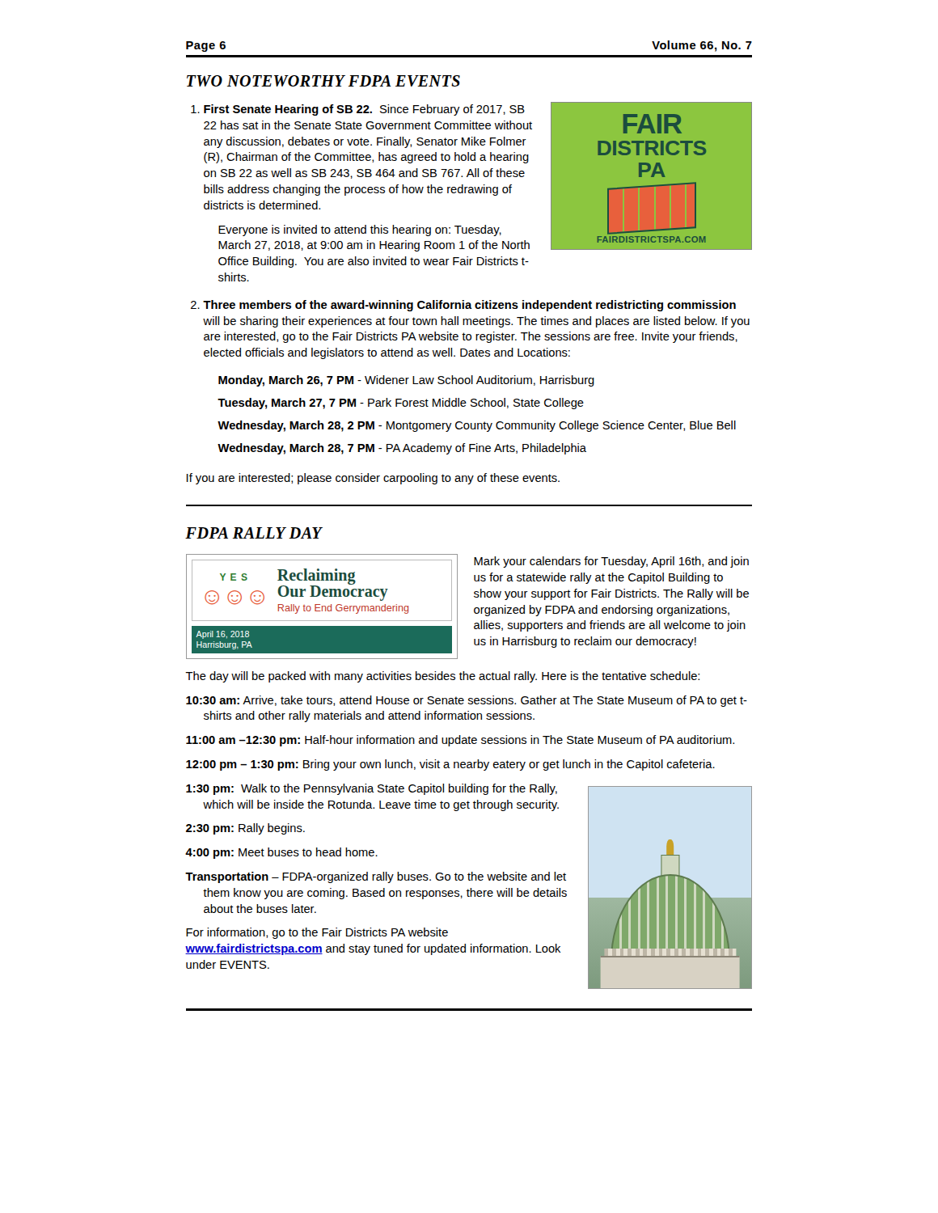Page 6
Volume 66, No. 7
TWO NOTEWORTHY FDPA EVENTS
FAIR
DISTRICTS
PA
FAIRDISTRICTSPA.COM
First Senate Hearing of SB 22. Since February of 2017, SB 22 has sat in the Senate State Government Committee without any discussion, debates or vote. Finally, Senator Mike Folmer (R), Chairman of the Committee, has agreed to hold a hearing on SB 22 as well as SB 243, SB 464 and SB 767. All of these bills address changing the process of how the redrawing of districts is determined.
Everyone is invited to attend this hearing on: Tuesday, March 27, 2018, at 9:00 am in Hearing Room 1 of the North Office Building. You are also invited to wear Fair Districts t-shirts.
Three members of the award-winning California citizens independent redistricting commission will be sharing their experiences at four town hall meetings. The times and places are listed below. If you are interested, go to the Fair Districts PA website to register. The sessions are free. Invite your friends, elected officials and legislators to attend as well. Dates and Locations:
Monday, March 26, 7 PM - Widener Law School Auditorium, Harrisburg
Tuesday, March 27, 7 PM - Park Forest Middle School, State College
Wednesday, March 28, 2 PM - Montgomery County Community College Science Center, Blue Bell
Wednesday, March 28, 7 PM - PA Academy of Fine Arts, Philadelphia
If you are interested; please consider carpooling to any of these events.
FDPA RALLY DAY
Y E S
☺☺☺
Reclaiming
Our Democracy
Rally to End Gerrymandering
April 16, 2018
Harrisburg, PA
Mark your calendars for Tuesday, April 16th, and join us for a statewide rally at the Capitol Building to show your support for Fair Districts. The Rally will be organized by FDPA and endorsing organizations, allies, supporters and friends are all welcome to join us in Harrisburg to reclaim our democracy!
The day will be packed with many activities besides the actual rally. Here is the tentative schedule:
10:30 am: Arrive, take tours, attend House or Senate sessions. Gather at The State Museum of PA to get t-shirts and other rally materials and attend information sessions.
11:00 am –12:30 pm: Half-hour information and update sessions in The State Museum of PA auditorium.
12:00 pm – 1:30 pm: Bring your own lunch, visit a nearby eatery or get lunch in the Capitol cafeteria.
1:30 pm: Walk to the Pennsylvania State Capitol building for the Rally, which will be inside the Rotunda. Leave time to get through security.
2:30 pm: Rally begins.
4:00 pm: Meet buses to head home.
Transportation – FDPA-organized rally buses. Go to the website and let them know you are coming. Based on responses, there will be details about the buses later.
For information, go to the Fair Districts PA website www.fairdistrictspa.com and stay tuned for updated information. Look under EVENTS.